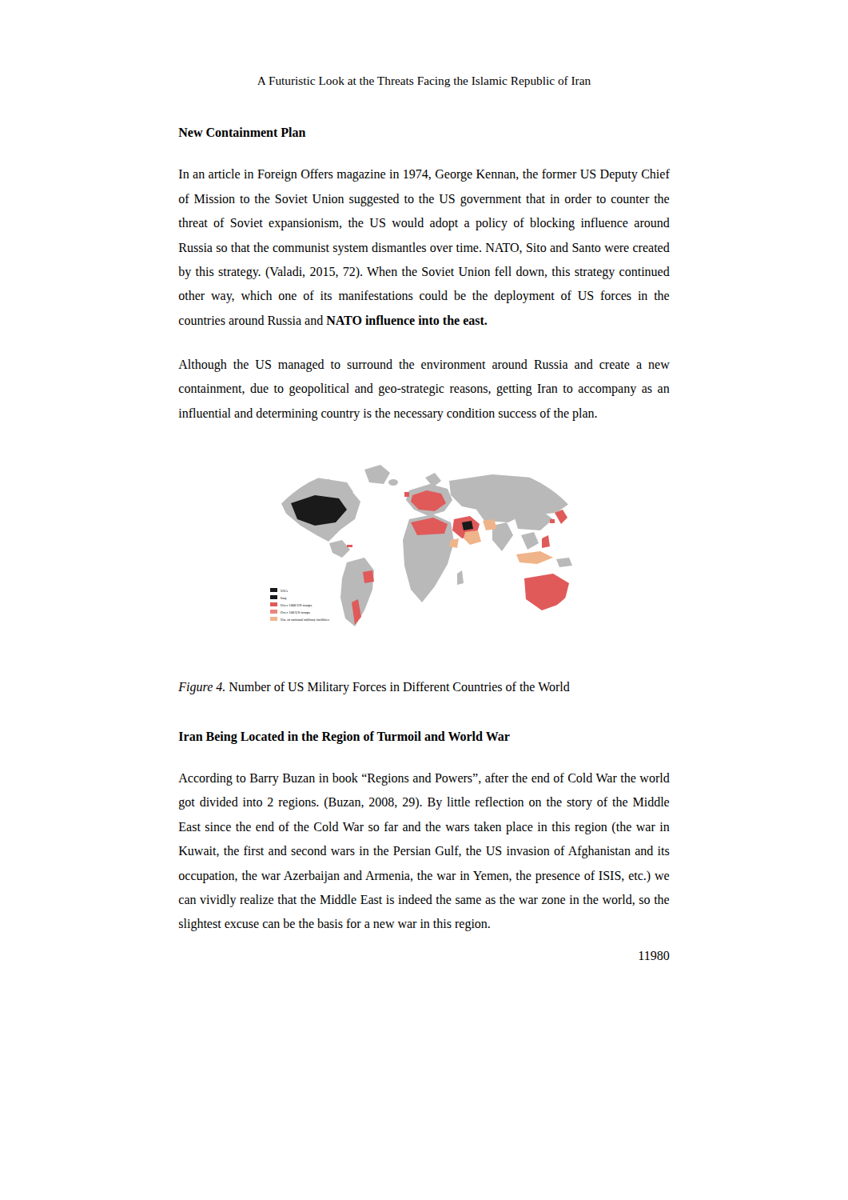A Futuristic Look at the Threats Facing the Islamic Republic of Iran
New Containment Plan
In an article in Foreign Offers magazine in 1974, George Kennan, the former US Deputy Chief of Mission to the Soviet Union suggested to the US government that in order to counter the threat of Soviet expansionism, the US would adopt a policy of blocking influence around Russia so that the communist system dismantles over time. NATO, Sito and Santo were created by this strategy. (Valadi, 2015, 72). When the Soviet Union fell down, this strategy continued other way, which one of its manifestations could be the deployment of US forces in the countries around Russia and NATO influence into the east.
Although the US managed to surround the environment around Russia and create a new containment, due to geopolitical and geo-strategic reasons, getting Iran to accompany as an influential and determining country is the necessary condition success of the plan.
USA Iraq Over 1000 US troops Over 100 US troops Use of national military facilities
Figure 4. Number of US Military Forces in Different Countries of the World
Iran Being Located in the Region of Turmoil and World War
According to Barry Buzan in book “Regions and Powers”, after the end of Cold War the world got divided into 2 regions. (Buzan, 2008, 29). By little reflection on the story of the Middle East since the end of the Cold War so far and the wars taken place in this region (the war in Kuwait, the first and second wars in the Persian Gulf, the US invasion of Afghanistan and its occupation, the war Azerbaijan and Armenia, the war in Yemen, the presence of ISIS, etc.) we can vividly realize that the Middle East is indeed the same as the war zone in the world, so the slightest excuse can be the basis for a new war in this region.
11980